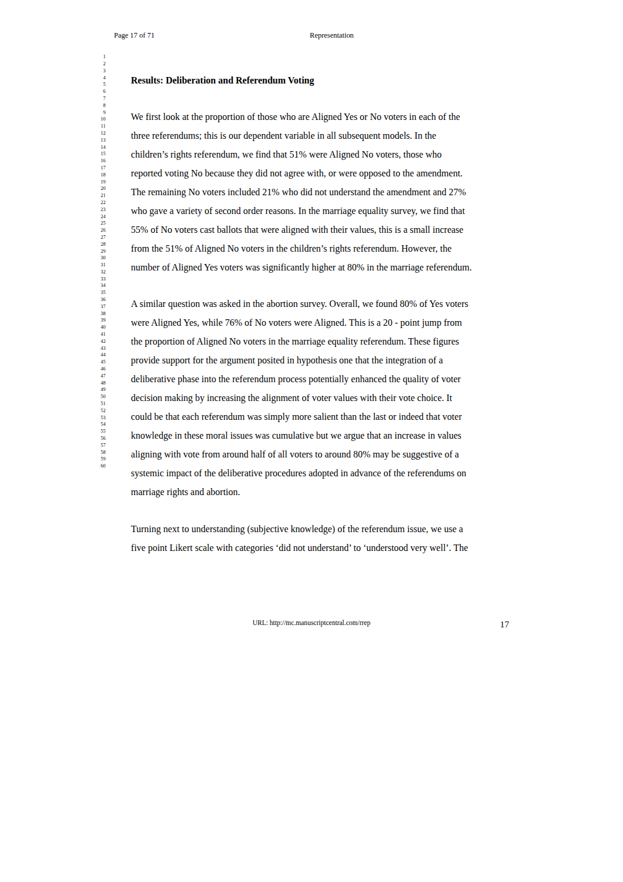Page 17 of 71
Representation
12345678910 11121314151617181920 21222324252627282930 31323334353637383940 41424344454647484950 51525354555657585960
Results: Deliberation and Referendum Voting
We first look at the proportion of those who are Aligned Yes or No voters in each of the three referendums; this is our dependent variable in all subsequent models. In the children’s rights referendum, we find that 51% were Aligned No voters, those who reported voting No because they did not agree with, or were opposed to the amendment. The remaining No voters included 21% who did not understand the amendment and 27% who gave a variety of second order reasons. In the marriage equality survey, we find that 55% of No voters cast ballots that were aligned with their values, this is a small increase from the 51% of Aligned No voters in the children’s rights referendum. However, the number of Aligned Yes voters was significantly higher at 80% in the marriage referendum.
A similar question was asked in the abortion survey. Overall, we found 80% of Yes voters were Aligned Yes, while 76% of No voters were Aligned. This is a 20 - point jump from the proportion of Aligned No voters in the marriage equality referendum. These figures provide support for the argument posited in hypothesis one that the integration of a deliberative phase into the referendum process potentially enhanced the quality of voter decision making by increasing the alignment of voter values with their vote choice. It could be that each referendum was simply more salient than the last or indeed that voter knowledge in these moral issues was cumulative but we argue that an increase in values aligning with vote from around half of all voters to around 80% may be suggestive of a systemic impact of the deliberative procedures adopted in advance of the referendums on marriage rights and abortion.
Turning next to understanding (subjective knowledge) of the referendum issue, we use a five point Likert scale with categories ‘did not understand’ to ‘understood very well’. The
URL: http://mc.manuscriptcentral.com/rrep
17